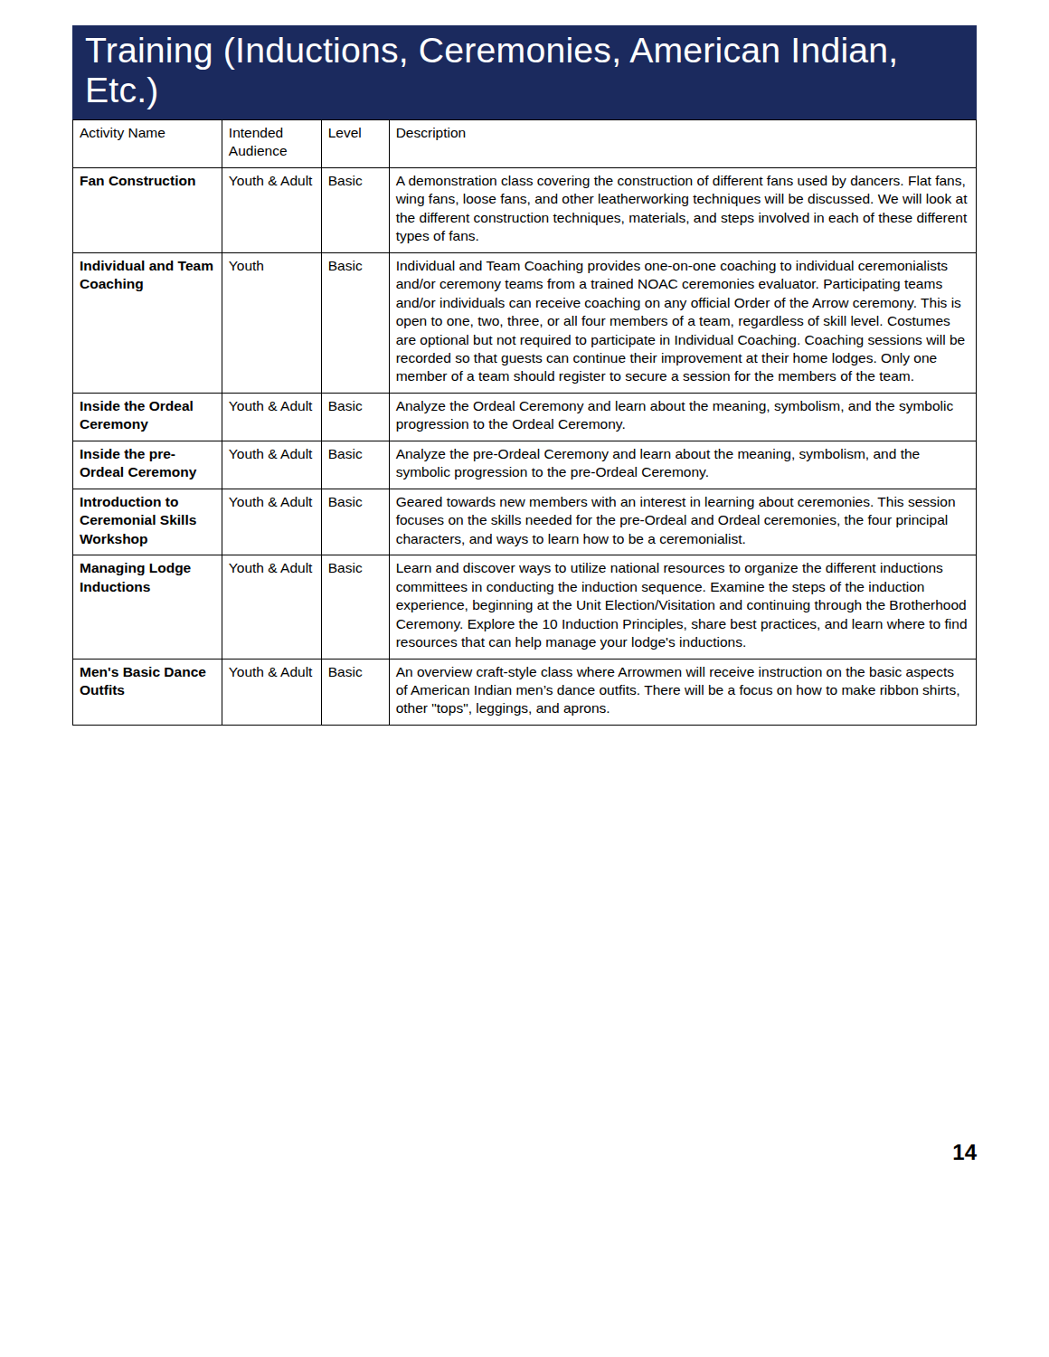Training (Inductions, Ceremonies, American Indian, Etc.)
| Activity Name | Intended Audience | Level | Description |
| --- | --- | --- | --- |
| Fan Construction | Youth & Adult | Basic | A demonstration class covering the construction of different fans used by dancers. Flat fans, wing fans, loose fans, and other leatherworking techniques will be discussed. We will look at the different construction techniques, materials, and steps involved in each of these different types of fans. |
| Individual and Team Coaching | Youth | Basic | Individual and Team Coaching provides one-on-one coaching to individual ceremonialists and/or ceremony teams from a trained NOAC ceremonies evaluator. Participating teams and/or individuals can receive coaching on any official Order of the Arrow ceremony. This is open to one, two, three, or all four members of a team, regardless of skill level. Costumes are optional but not required to participate in Individual Coaching. Coaching sessions will be recorded so that guests can continue their improvement at their home lodges. Only one member of a team should register to secure a session for the members of the team. |
| Inside the Ordeal Ceremony | Youth & Adult | Basic | Analyze the Ordeal Ceremony and learn about the meaning, symbolism, and the symbolic progression to the Ordeal Ceremony. |
| Inside the pre-Ordeal Ceremony | Youth & Adult | Basic | Analyze the pre-Ordeal Ceremony and learn about the meaning, symbolism, and the symbolic progression to the pre-Ordeal Ceremony. |
| Introduction to Ceremonial Skills Workshop | Youth & Adult | Basic | Geared towards new members with an interest in learning about ceremonies. This session focuses on the skills needed for the pre-Ordeal and Ordeal ceremonies, the four principal characters, and ways to learn how to be a ceremonialist. |
| Managing Lodge Inductions | Youth & Adult | Basic | Learn and discover ways to utilize national resources to organize the different inductions committees in conducting the induction sequence. Examine the steps of the induction experience, beginning at the Unit Election/Visitation and continuing through the Brotherhood Ceremony. Explore the 10 Induction Principles, share best practices, and learn where to find resources that can help manage your lodge's inductions. |
| Men's Basic Dance Outfits | Youth & Adult | Basic | An overview craft-style class where Arrowmen will receive instruction on the basic aspects of American Indian men’s dance outfits. There will be a focus on how to make ribbon shirts, other "tops", leggings, and aprons. |
14